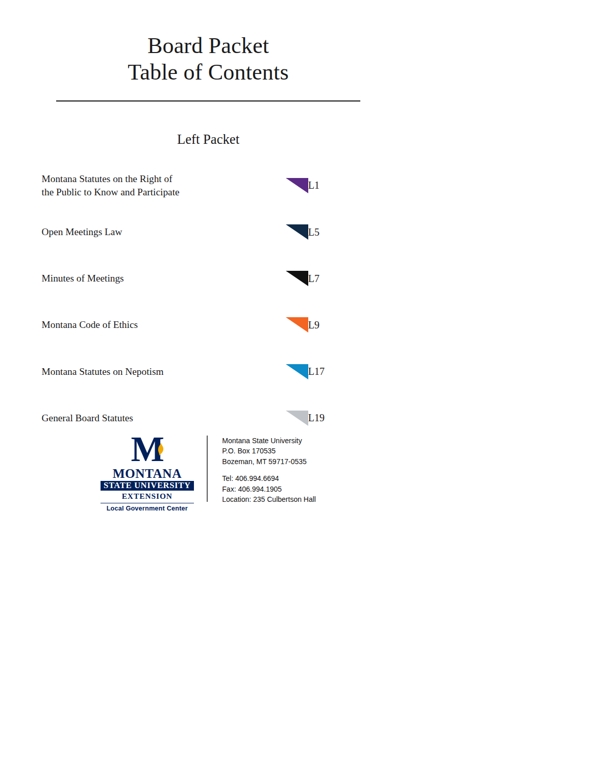Board Packet
Table of Contents
Left Packet
| Montana Statutes on the Right of the Public to Know and Participate | | L1 |
| Open Meetings Law | | L5 |
| Minutes of Meetings | | L7 |
| Montana Code of Ethics | | L9 |
| Montana Statutes on Nepotism | | L17 |
| General Board Statutes | | L19 |
M
MONTANA
STATE UNIVERSITY
EXTENSION
Local Government Center
Montana State University
P.O. Box 170535
Bozeman, MT 59717-0535
Tel: 406.994.6694
Fax: 406.994.1905
Location: 235 Culbertson Hall